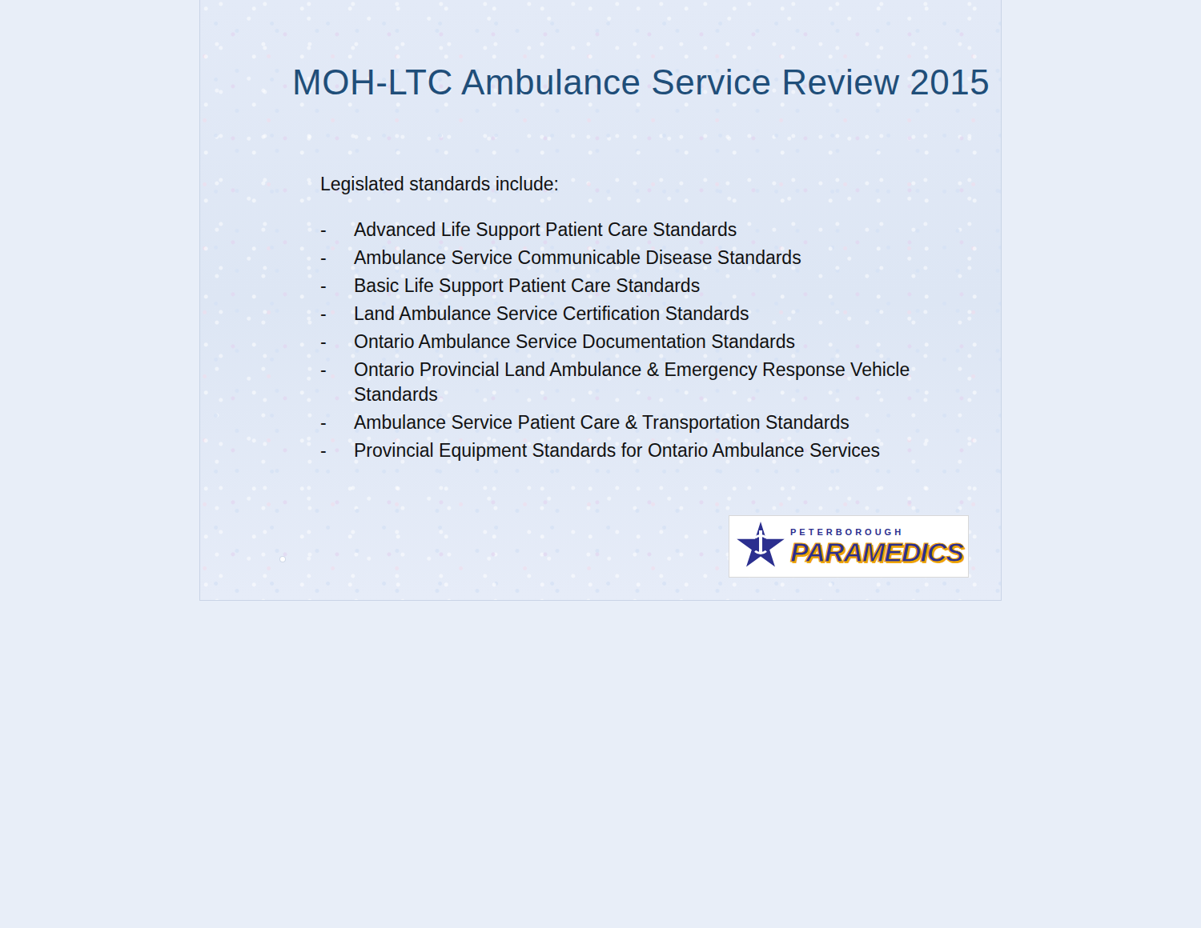MOH-LTC Ambulance Service Review 2015
Legislated standards include:
Advanced Life Support Patient Care Standards
Ambulance Service Communicable Disease Standards
Basic Life Support Patient Care Standards
Land Ambulance Service Certification Standards
Ontario Ambulance Service Documentation Standards
Ontario Provincial Land Ambulance & Emergency Response Vehicle Standards
Ambulance Service Patient Care & Transportation Standards
Provincial Equipment Standards for Ontario Ambulance Services
PETERBOROUGH
PARAMEDICS